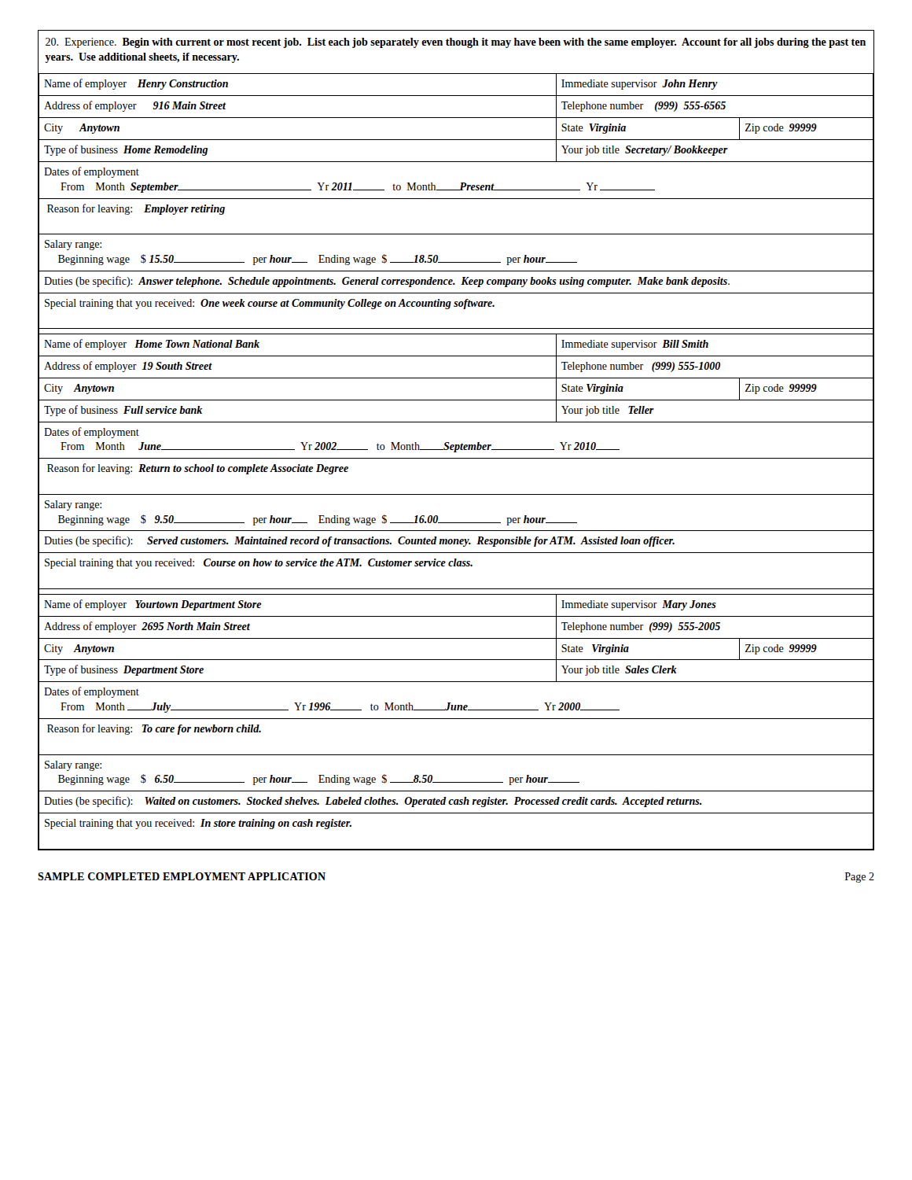| 20. Experience. Begin with current or most recent job. List each job separately even though it may have been with the same employer. Account for all jobs during the past ten years. Use additional sheets, if necessary. |
| Name of employer Henry Construction | Immediate supervisor John Henry |
| Address of employer 916 Main Street | Telephone number (999) 555-6565 |
| City Anytown | State Virginia | Zip code 99999 |
| Type of business Home Remodeling | Your job title Secretary/ Bookkeeper |
| Dates of employment From Month September Yr 2011 to Month Present Yr |
| Reason for leaving: Employer retiring |
| Salary range: Beginning wage $ 15.50 per hour Ending wage $ 18.50 per hour |
| Duties (be specific): Answer telephone. Schedule appointments. General correspondence. Keep company books using computer. Make bank deposits . |
| Special training that you received: One week course at Community College on Accounting software. |
| Name of employer Home Town National Bank | Immediate supervisor Bill Smith |
| Address of employer 19 South Street | Telephone number (999) 555-1000 |
| City Anytown | State Virginia | Zip code 99999 |
| Type of business Full service bank | Your job title Teller |
| Dates of employment From Month June Yr 2002 to Month September Yr 2010 |
| Reason for leaving: Return to school to complete Associate Degree |
| Salary range: Beginning wage $ 9.50 per hour Ending wage $ 16.00 per hour |
| Duties (be specific): Served customers. Maintained record of transactions. Counted money. Responsible for ATM. Assisted loan officer. |
| Special training that you received: Course on how to service the ATM. Customer service class. |
| Name of employer Yourtown Department Store | Immediate supervisor Mary Jones |
| Address of employer 2695 North Main Street | Telephone number (999) 555-2005 |
| City Anytown | State Virginia | Zip code 99999 |
| Type of business Department Store | Your job title Sales Clerk |
| Dates of employment From Month July Yr 1996 to Month June Yr 2000 |
| Reason for leaving: To care for newborn child. |
| Salary range: Beginning wage $ 6.50 per hour Ending wage $ 8.50 per hour |
| Duties (be specific): Waited on customers. Stocked shelves. Labeled clothes. Operated cash register. Processed credit cards. Accepted returns. |
| Special training that you received: In store training on cash register. |
SAMPLE COMPLETED EMPLOYMENT APPLICATION Page 2